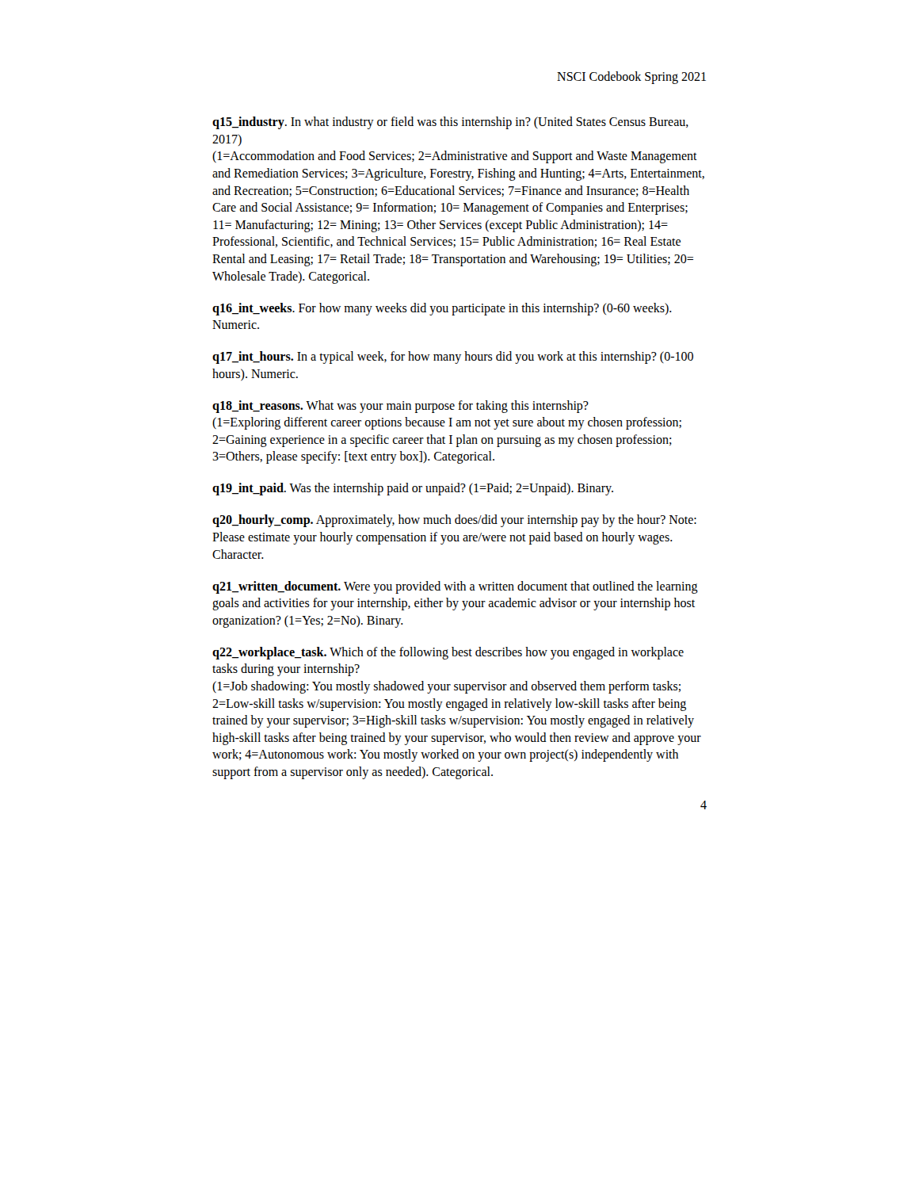NSCI Codebook Spring 2021
q15_industry. In what industry or field was this internship in? (United States Census Bureau, 2017)
(1=Accommodation and Food Services; 2=Administrative and Support and Waste Management and Remediation Services; 3=Agriculture, Forestry, Fishing and Hunting; 4=Arts, Entertainment, and Recreation; 5=Construction; 6=Educational Services; 7=Finance and Insurance; 8=Health Care and Social Assistance; 9= Information; 10= Management of Companies and Enterprises; 11= Manufacturing; 12= Mining; 13= Other Services (except Public Administration); 14= Professional, Scientific, and Technical Services; 15= Public Administration; 16= Real Estate Rental and Leasing; 17= Retail Trade; 18= Transportation and Warehousing; 19= Utilities; 20= Wholesale Trade). Categorical.
q16_int_weeks. For how many weeks did you participate in this internship? (0-60 weeks). Numeric.
q17_int_hours. In a typical week, for how many hours did you work at this internship? (0-100 hours). Numeric.
q18_int_reasons. What was your main purpose for taking this internship?
(1=Exploring different career options because I am not yet sure about my chosen profession; 2=Gaining experience in a specific career that I plan on pursuing as my chosen profession; 3=Others, please specify: [text entry box]). Categorical.
q19_int_paid. Was the internship paid or unpaid? (1=Paid; 2=Unpaid). Binary.
q20_hourly_comp. Approximately, how much does/did your internship pay by the hour? Note: Please estimate your hourly compensation if you are/were not paid based on hourly wages. Character.
q21_written_document. Were you provided with a written document that outlined the learning goals and activities for your internship, either by your academic advisor or your internship host organization? (1=Yes; 2=No). Binary.
q22_workplace_task. Which of the following best describes how you engaged in workplace tasks during your internship?
(1=Job shadowing: You mostly shadowed your supervisor and observed them perform tasks; 2=Low-skill tasks w/supervision: You mostly engaged in relatively low-skill tasks after being trained by your supervisor; 3=High-skill tasks w/supervision: You mostly engaged in relatively high-skill tasks after being trained by your supervisor, who would then review and approve your work; 4=Autonomous work: You mostly worked on your own project(s) independently with support from a supervisor only as needed). Categorical.
4